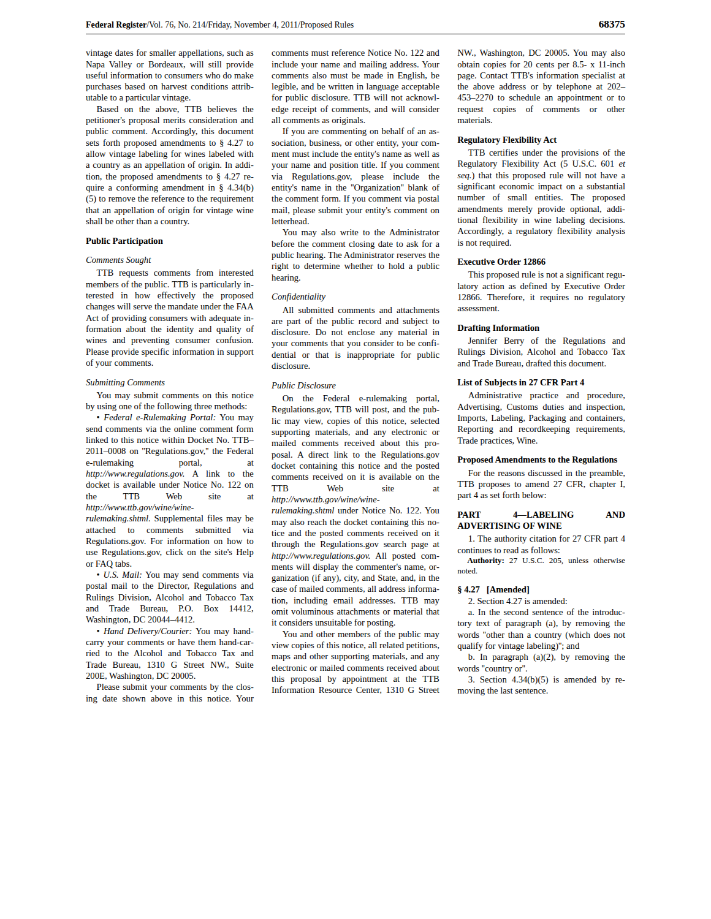Federal Register/Vol. 76, No. 214/Friday, November 4, 2011/Proposed Rules
68375
vintage dates for smaller appellations, such as Napa Valley or Bordeaux, will still provide useful information to consumers who do make purchases based on harvest conditions attributable to a particular vintage.
Based on the above, TTB believes the petitioner's proposal merits consideration and public comment. Accordingly, this document sets forth proposed amendments to § 4.27 to allow vintage labeling for wines labeled with a country as an appellation of origin. In addition, the proposed amendments to § 4.27 require a conforming amendment in § 4.34(b)(5) to remove the reference to the requirement that an appellation of origin for vintage wine shall be other than a country.
Public Participation
Comments Sought
TTB requests comments from interested members of the public. TTB is particularly interested in how effectively the proposed changes will serve the mandate under the FAA Act of providing consumers with adequate information about the identity and quality of wines and preventing consumer confusion. Please provide specific information in support of your comments.
Submitting Comments
You may submit comments on this notice by using one of the following three methods:
Federal e-Rulemaking Portal: You may send comments via the online comment form linked to this notice within Docket No. TTB–2011–0008 on ''Regulations.gov,'' the Federal e-rulemaking portal, at http://www.regulations.gov. A link to the docket is available under Notice No. 122 on the TTB Web site at http://www.ttb.gov/wine/wine-rulemaking.shtml. Supplemental files may be attached to comments submitted via Regulations.gov. For information on how to use Regulations.gov, click on the site's Help or FAQ tabs.
U.S. Mail: You may send comments via postal mail to the Director, Regulations and Rulings Division, Alcohol and Tobacco Tax and Trade Bureau, P.O. Box 14412, Washington, DC 20044–4412.
Hand Delivery/Courier: You may hand-carry your comments or have them hand-carried to the Alcohol and Tobacco Tax and Trade Bureau, 1310 G Street NW., Suite 200E, Washington, DC 20005.
Please submit your comments by the closing date shown above in this notice. Your comments must reference Notice No. 122 and include your name and mailing address. Your comments also must be made in English, be legible, and be written in language acceptable for public disclosure. TTB will not acknowledge receipt of comments, and will consider all comments as originals.
If you are commenting on behalf of an association, business, or other entity, your comment must include the entity's name as well as your name and position title. If you comment via Regulations.gov, please include the entity's name in the ''Organization'' blank of the comment form. If you comment via postal mail, please submit your entity's comment on letterhead.
You may also write to the Administrator before the comment closing date to ask for a public hearing. The Administrator reserves the right to determine whether to hold a public hearing.
Confidentiality
All submitted comments and attachments are part of the public record and subject to disclosure. Do not enclose any material in your comments that you consider to be confidential or that is inappropriate for public disclosure.
Public Disclosure
On the Federal e-rulemaking portal, Regulations.gov, TTB will post, and the public may view, copies of this notice, selected supporting materials, and any electronic or mailed comments received about this proposal. A direct link to the Regulations.gov docket containing this notice and the posted comments received on it is available on the TTB Web site at http://www.ttb.gov/wine/wine-rulemaking.shtml under Notice No. 122. You may also reach the docket containing this notice and the posted comments received on it through the Regulations.gov search page at http://www.regulations.gov. All posted comments will display the commenter's name, organization (if any), city, and State, and, in the case of mailed comments, all address information, including email addresses. TTB may omit voluminous attachments or material that it considers unsuitable for posting.
You and other members of the public may view copies of this notice, all related petitions, maps and other supporting materials, and any electronic or mailed comments received about this proposal by appointment at the TTB Information Resource Center, 1310 G Street NW., Washington, DC 20005. You may also obtain copies for 20 cents per 8.5- x 11-inch page. Contact TTB's information specialist at the above address or by telephone at 202–453–2270 to schedule an appointment or to request copies of comments or other materials.
Regulatory Flexibility Act
TTB certifies under the provisions of the Regulatory Flexibility Act (5 U.S.C. 601 et seq.) that this proposed rule will not have a significant economic impact on a substantial number of small entities. The proposed amendments merely provide optional, additional flexibility in wine labeling decisions. Accordingly, a regulatory flexibility analysis is not required.
Executive Order 12866
This proposed rule is not a significant regulatory action as defined by Executive Order 12866. Therefore, it requires no regulatory assessment.
Drafting Information
Jennifer Berry of the Regulations and Rulings Division, Alcohol and Tobacco Tax and Trade Bureau, drafted this document.
List of Subjects in 27 CFR Part 4
Administrative practice and procedure, Advertising, Customs duties and inspection, Imports, Labeling, Packaging and containers, Reporting and recordkeeping requirements, Trade practices, Wine.
Proposed Amendments to the Regulations
For the reasons discussed in the preamble, TTB proposes to amend 27 CFR, chapter I, part 4 as set forth below:
PART 4—LABELING AND ADVERTISING OF WINE
1. The authority citation for 27 CFR part 4 continues to read as follows:
Authority: 27 U.S.C. 205, unless otherwise noted.
§ 4.27 [Amended]
2. Section 4.27 is amended:
a. In the second sentence of the introductory text of paragraph (a), by removing the words ''other than a country (which does not qualify for vintage labeling)''; and
b. In paragraph (a)(2), by removing the words ''country or''.
3. Section 4.34(b)(5) is amended by removing the last sentence.